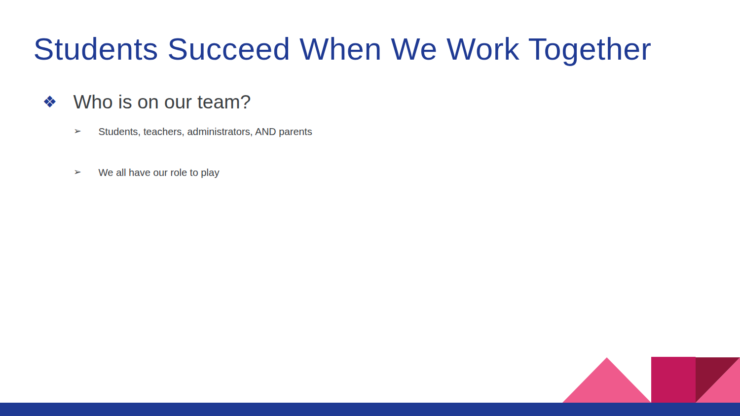Students Succeed When We Work Together
Who is on our team?
Students, teachers, administrators, AND parents
We all have our role to play